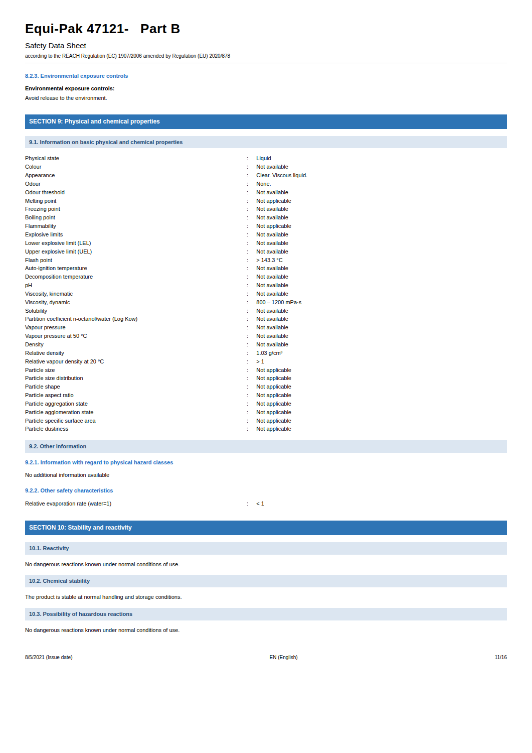Equi-Pak 47121- Part B
Safety Data Sheet
according to the REACH Regulation (EC) 1907/2006 amended by Regulation (EU) 2020/878
8.2.3. Environmental exposure controls
Environmental exposure controls:
Avoid release to the environment.
SECTION 9: Physical and chemical properties
9.1. Information on basic physical and chemical properties
| Physical state | : | Liquid |
| Colour | : | Not available |
| Appearance | : | Clear. Viscous liquid. |
| Odour | : | None. |
| Odour threshold | : | Not available |
| Melting point | : | Not applicable |
| Freezing point | : | Not available |
| Boiling point | : | Not available |
| Flammability | : | Not applicable |
| Explosive limits | : | Not available |
| Lower explosive limit (LEL) | : | Not available |
| Upper explosive limit (UEL) | : | Not available |
| Flash point | : | > 143.3 °C |
| Auto-ignition temperature | : | Not available |
| Decomposition temperature | : | Not available |
| pH | : | Not available |
| Viscosity, kinematic | : | Not available |
| Viscosity, dynamic | : | 800 – 1200 mPa·s |
| Solubility | : | Not available |
| Partition coefficient n-octanol/water (Log Kow) | : | Not available |
| Vapour pressure | : | Not available |
| Vapour pressure at 50 °C | : | Not available |
| Density | : | Not available |
| Relative density | : | 1.03 g/cm³ |
| Relative vapour density at 20 °C | : | > 1 |
| Particle size | : | Not applicable |
| Particle size distribution | : | Not applicable |
| Particle shape | : | Not applicable |
| Particle aspect ratio | : | Not applicable |
| Particle aggregation state | : | Not applicable |
| Particle agglomeration state | : | Not applicable |
| Particle specific surface area | : | Not applicable |
| Particle dustiness | : | Not applicable |
9.2. Other information
9.2.1. Information with regard to physical hazard classes
No additional information available
9.2.2. Other safety characteristics
| Relative evaporation rate (water=1) | : | < 1 |
SECTION 10: Stability and reactivity
10.1. Reactivity
No dangerous reactions known under normal conditions of use.
10.2. Chemical stability
The product is stable at normal handling and storage conditions.
10.3. Possibility of hazardous reactions
No dangerous reactions known under normal conditions of use.
8/5/2021 (Issue date)
EN (English)
11/16